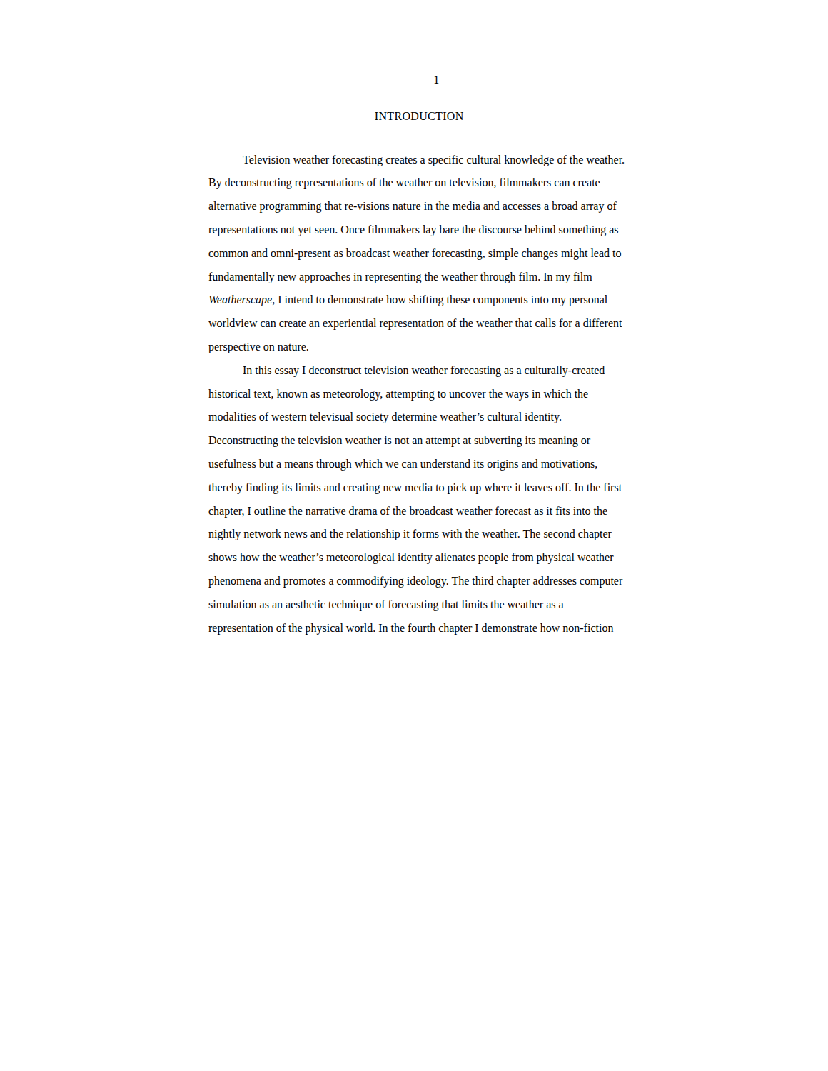1
INTRODUCTION
Television weather forecasting creates a specific cultural knowledge of the weather. By deconstructing representations of the weather on television, filmmakers can create alternative programming that re-visions nature in the media and accesses a broad array of representations not yet seen. Once filmmakers lay bare the discourse behind something as common and omni-present as broadcast weather forecasting, simple changes might lead to fundamentally new approaches in representing the weather through film. In my film Weatherscape, I intend to demonstrate how shifting these components into my personal worldview can create an experiential representation of the weather that calls for a different perspective on nature.
In this essay I deconstruct television weather forecasting as a culturally-created historical text, known as meteorology, attempting to uncover the ways in which the modalities of western televisual society determine weather’s cultural identity. Deconstructing the television weather is not an attempt at subverting its meaning or usefulness but a means through which we can understand its origins and motivations, thereby finding its limits and creating new media to pick up where it leaves off. In the first chapter, I outline the narrative drama of the broadcast weather forecast as it fits into the nightly network news and the relationship it forms with the weather. The second chapter shows how the weather’s meteorological identity alienates people from physical weather phenomena and promotes a commodifying ideology. The third chapter addresses computer simulation as an aesthetic technique of forecasting that limits the weather as a representation of the physical world. In the fourth chapter I demonstrate how non-fiction